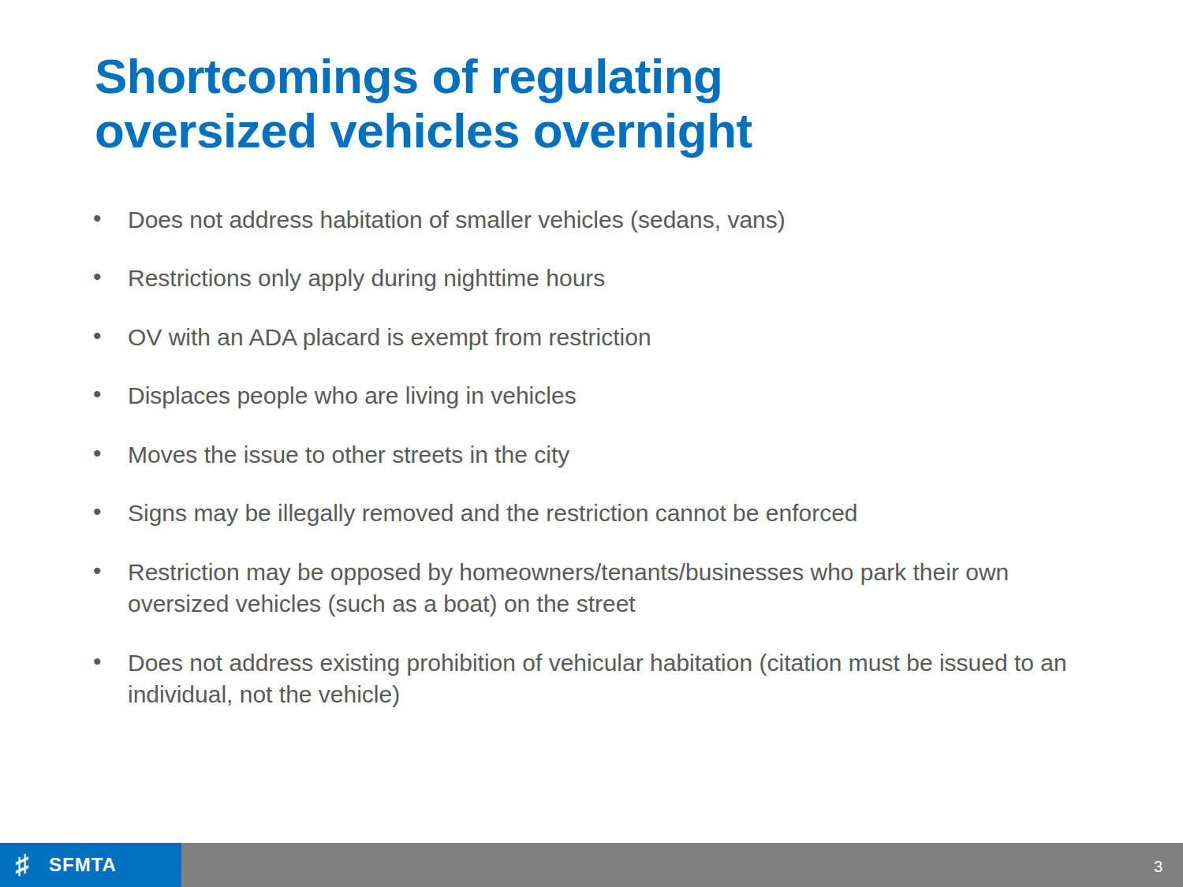Shortcomings of regulating
oversized vehicles overnight
Does not address habitation of smaller vehicles (sedans, vans)
Restrictions only apply during nighttime hours
OV with an ADA placard is exempt from restriction
Displaces people who are living in vehicles
Moves the issue to other streets in the city
Signs may be illegally removed and the restriction cannot be enforced
Restriction may be opposed by homeowners/tenants/businesses who park their own oversized vehicles (such as a boat) on the street
Does not address existing prohibition of vehicular habitation (citation must be issued to an individual, not the vehicle)
♯
SFMTA
3